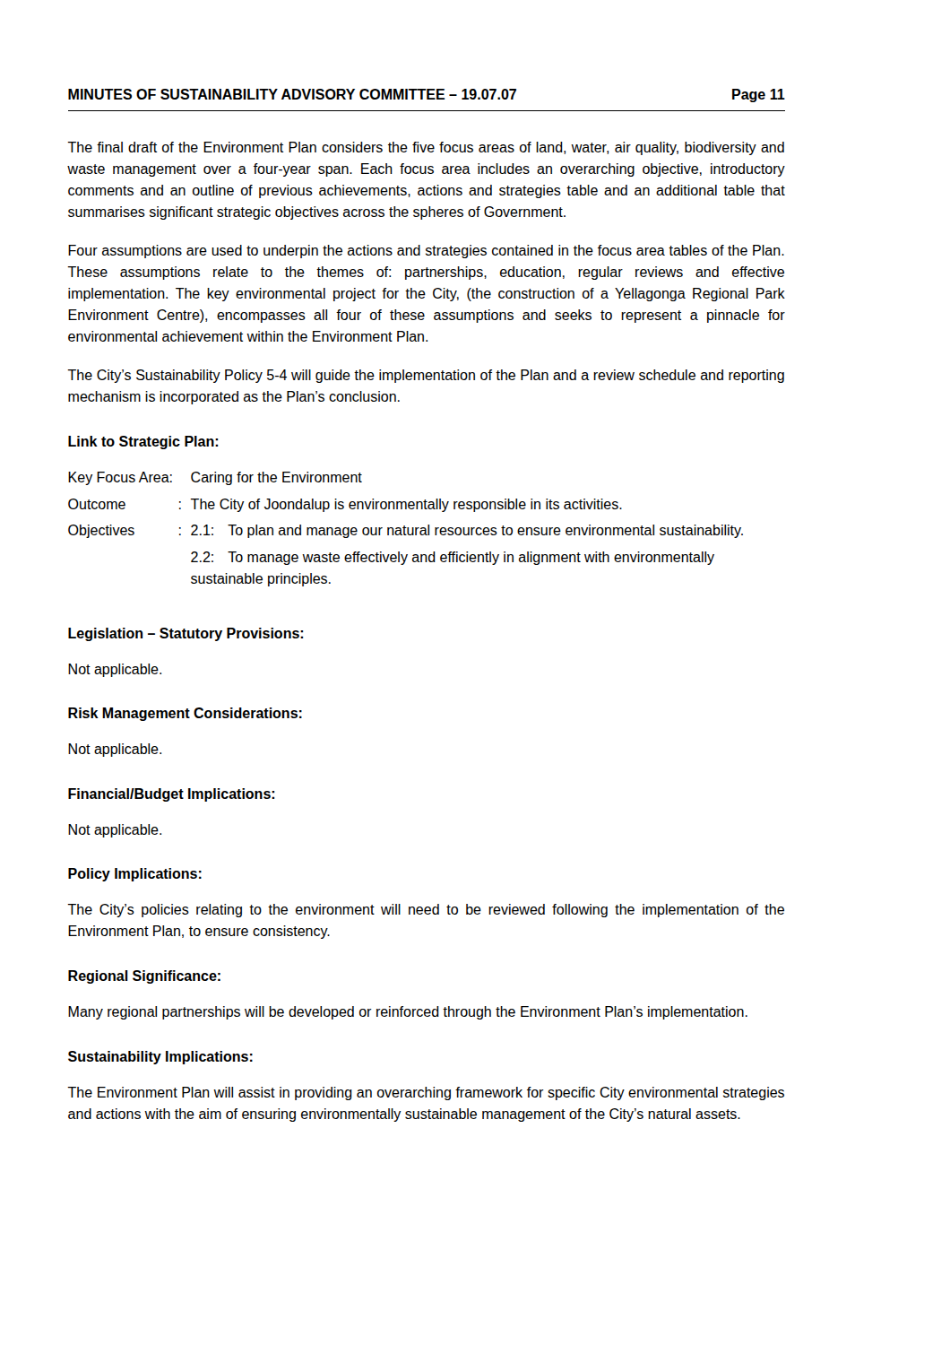Minutes of Sustainability Advisory Committee – 19.07.07 Page 11
The final draft of the Environment Plan considers the five focus areas of land, water, air quality, biodiversity and waste management over a four-year span. Each focus area includes an overarching objective, introductory comments and an outline of previous achievements, actions and strategies table and an additional table that summarises significant strategic objectives across the spheres of Government.
Four assumptions are used to underpin the actions and strategies contained in the focus area tables of the Plan. These assumptions relate to the themes of: partnerships, education, regular reviews and effective implementation. The key environmental project for the City, (the construction of a Yellagonga Regional Park Environment Centre), encompasses all four of these assumptions and seeks to represent a pinnacle for environmental achievement within the Environment Plan.
The City’s Sustainability Policy 5-4 will guide the implementation of the Plan and a review schedule and reporting mechanism is incorporated as the Plan’s conclusion.
Link to Strategic Plan:
| Key Focus Area: | | Caring for the Environment |
| Outcome | : | The City of Joondalup is environmentally responsible in its activities. |
| Objectives | : | 2.1: To plan and manage our natural resources to ensure environmental sustainability. 2.2: To manage waste effectively and efficiently in alignment with environmentally sustainable principles. |
Legislation – Statutory Provisions:
Not applicable.
Risk Management Considerations:
Not applicable.
Financial/Budget Implications:
Not applicable.
Policy Implications:
The City’s policies relating to the environment will need to be reviewed following the implementation of the Environment Plan, to ensure consistency.
Regional Significance:
Many regional partnerships will be developed or reinforced through the Environment Plan’s implementation.
Sustainability Implications:
The Environment Plan will assist in providing an overarching framework for specific City environmental strategies and actions with the aim of ensuring environmentally sustainable management of the City’s natural assets.